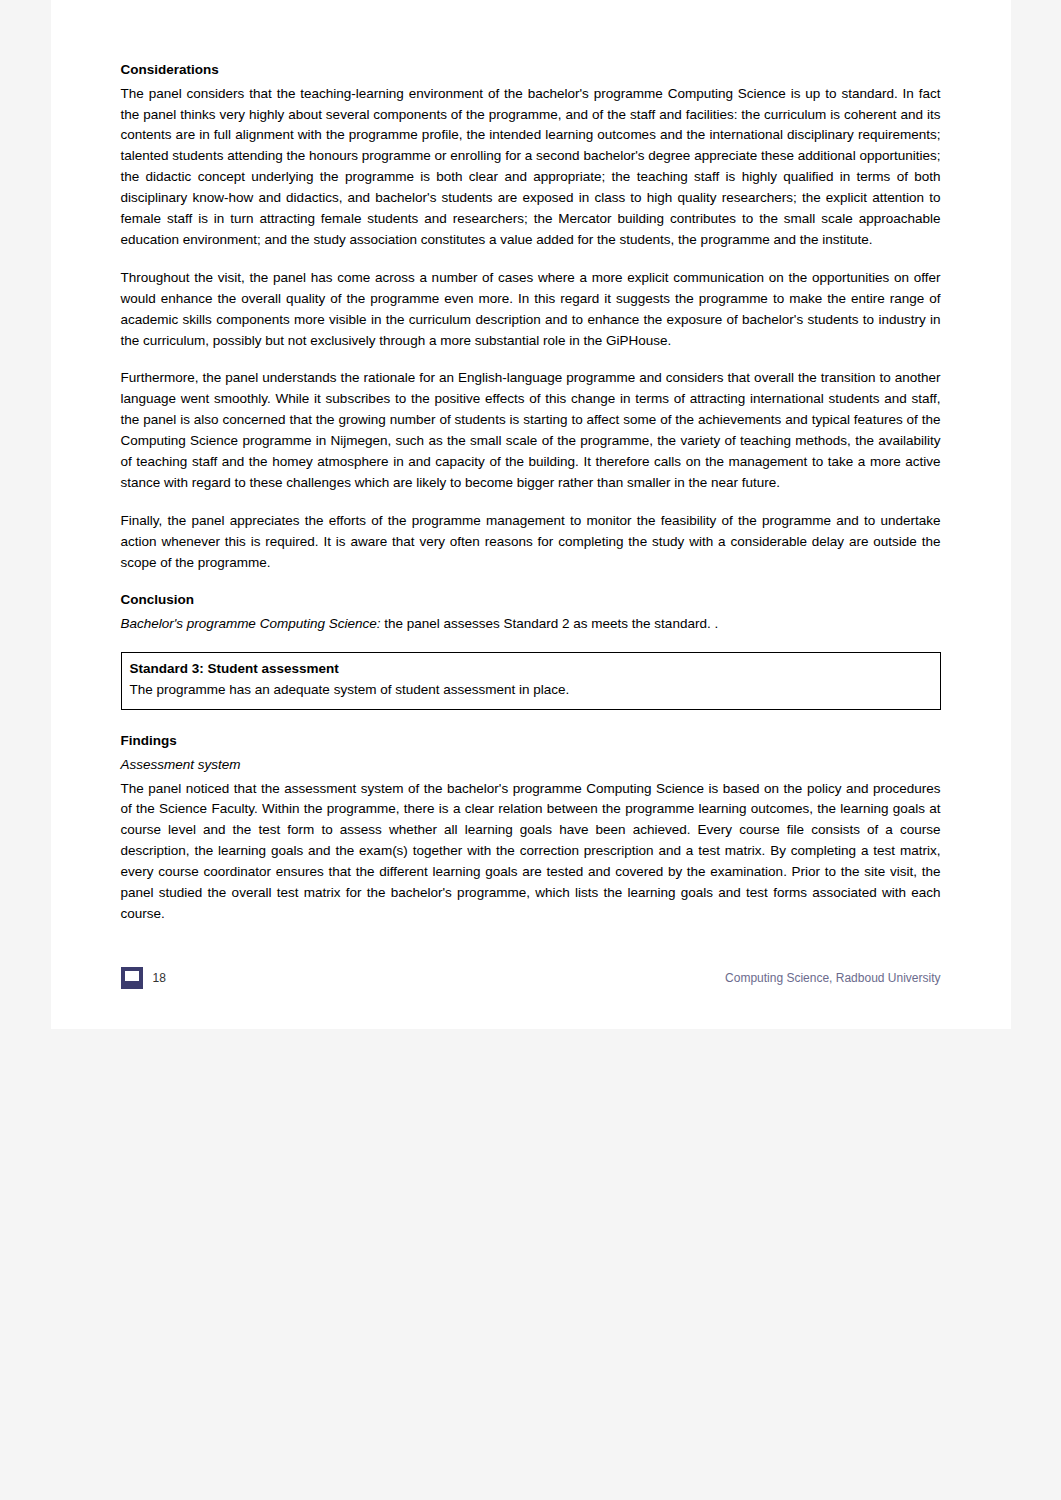Considerations
The panel considers that the teaching-learning environment of the bachelor's programme Computing Science is up to standard. In fact the panel thinks very highly about several components of the programme, and of the staff and facilities: the curriculum is coherent and its contents are in full alignment with the programme profile, the intended learning outcomes and the international disciplinary requirements; talented students attending the honours programme or enrolling for a second bachelor's degree appreciate these additional opportunities; the didactic concept underlying the programme is both clear and appropriate; the teaching staff is highly qualified in terms of both disciplinary know-how and didactics, and bachelor's students are exposed in class to high quality researchers; the explicit attention to female staff is in turn attracting female students and researchers; the Mercator building contributes to the small scale approachable education environment; and the study association constitutes a value added for the students, the programme and the institute.
Throughout the visit, the panel has come across a number of cases where a more explicit communication on the opportunities on offer would enhance the overall quality of the programme even more. In this regard it suggests the programme to make the entire range of academic skills components more visible in the curriculum description and to enhance the exposure of bachelor's students to industry in the curriculum, possibly but not exclusively through a more substantial role in the GiPHouse.
Furthermore, the panel understands the rationale for an English-language programme and considers that overall the transition to another language went smoothly. While it subscribes to the positive effects of this change in terms of attracting international students and staff, the panel is also concerned that the growing number of students is starting to affect some of the achievements and typical features of the Computing Science programme in Nijmegen, such as the small scale of the programme, the variety of teaching methods, the availability of teaching staff and the homey atmosphere in and capacity of the building. It therefore calls on the management to take a more active stance with regard to these challenges which are likely to become bigger rather than smaller in the near future.
Finally, the panel appreciates the efforts of the programme management to monitor the feasibility of the programme and to undertake action whenever this is required. It is aware that very often reasons for completing the study with a considerable delay are outside the scope of the programme.
Conclusion
Bachelor's programme Computing Science: the panel assesses Standard 2 as meets the standard. .
Standard 3: Student assessment
The programme has an adequate system of student assessment in place.
Findings
Assessment system
The panel noticed that the assessment system of the bachelor's programme Computing Science is based on the policy and procedures of the Science Faculty. Within the programme, there is a clear relation between the programme learning outcomes, the learning goals at course level and the test form to assess whether all learning goals have been achieved. Every course file consists of a course description, the learning goals and the exam(s) together with the correction prescription and a test matrix. By completing a test matrix, every course coordinator ensures that the different learning goals are tested and covered by the examination. Prior to the site visit, the panel studied the overall test matrix for the bachelor's programme, which lists the learning goals and test forms associated with each course.
18
Computing Science, Radboud University